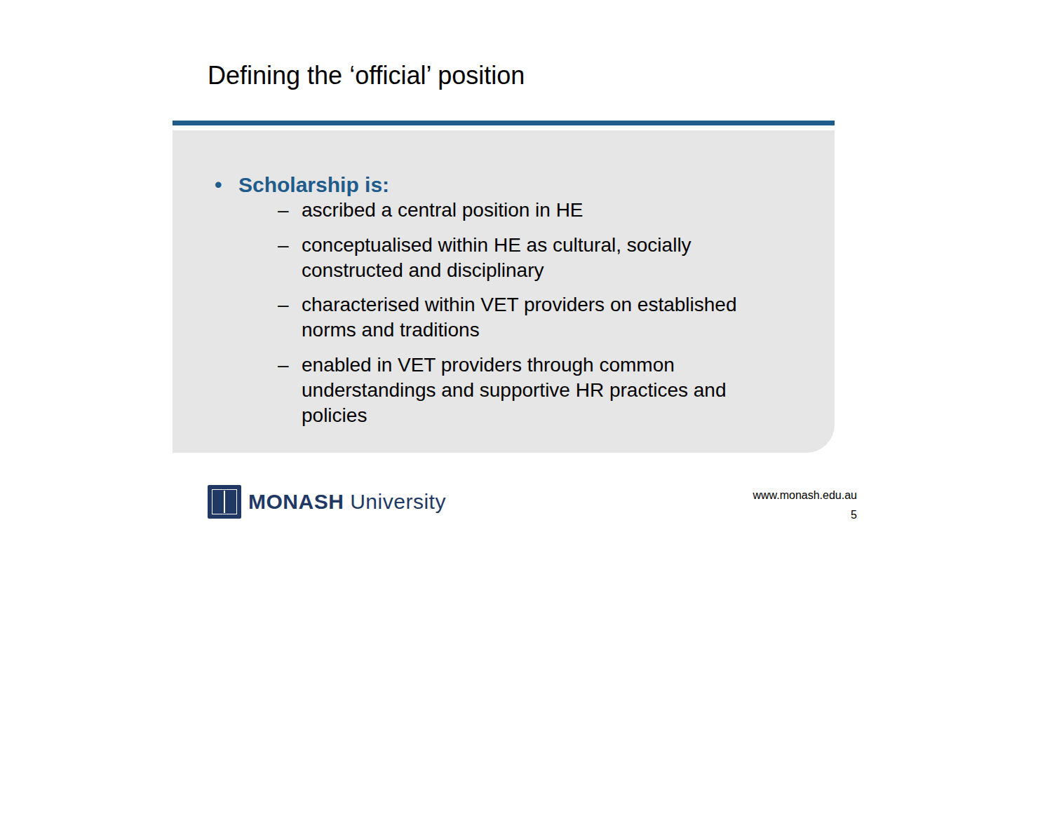Defining the ‘official’ position
Scholarship is:
ascribed a central position in HE
conceptualised within HE as cultural, socially constructed and disciplinary
characterised within VET providers on established norms and traditions
enabled in VET providers through common understandings and supportive HR practices and policies
MONASH University
www.monash.edu.au
5